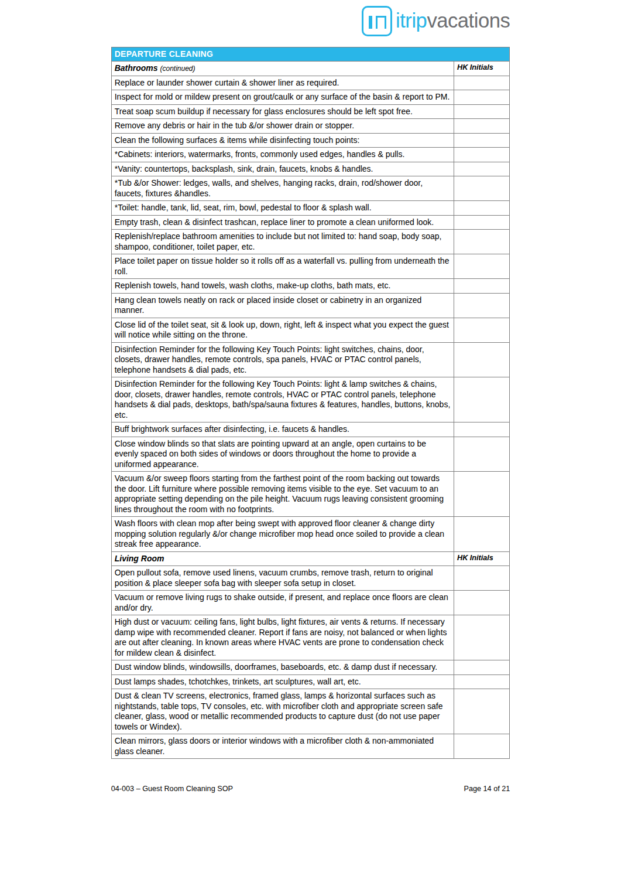itrip vacations
| DEPARTURE CLEANING |
| --- |
| Bathrooms (continued) | HK Initials |
| Replace or launder shower curtain & shower liner as required. | |
| Inspect for mold or mildew present on grout/caulk or any surface of the basin & report to PM. | |
| Treat soap scum buildup if necessary for glass enclosures should be left spot free. | |
| Remove any debris or hair in the tub &/or shower drain or stopper. | |
| Clean the following surfaces & items while disinfecting touch points: | |
| *Cabinets: interiors, watermarks, fronts, commonly used edges, handles & pulls. | |
| *Vanity: countertops, backsplash, sink, drain, faucets, knobs & handles. | |
| *Tub &/or Shower: ledges, walls, and shelves, hanging racks, drain, rod/shower door, faucets, fixtures &handles. | |
| *Toilet: handle, tank, lid, seat, rim, bowl, pedestal to floor & splash wall. | |
| Empty trash, clean & disinfect trashcan, replace liner to promote a clean uniformed look. | |
| Replenish/replace bathroom amenities to include but not limited to: hand soap, body soap, shampoo, conditioner, toilet paper, etc. | |
| Place toilet paper on tissue holder so it rolls off as a waterfall vs. pulling from underneath the roll. | |
| Replenish towels, hand towels, wash cloths, make-up cloths, bath mats, etc. | |
| Hang clean towels neatly on rack or placed inside closet or cabinetry in an organized manner. | |
| Close lid of the toilet seat, sit & look up, down, right, left & inspect what you expect the guest will notice while sitting on the throne. | |
| Disinfection Reminder for the following Key Touch Points: light switches, chains, door, closets, drawer handles, remote controls, spa panels, HVAC or PTAC control panels, telephone handsets & dial pads, etc. | |
| Disinfection Reminder for the following Key Touch Points: light & lamp switches & chains, door, closets, drawer handles, remote controls, HVAC or PTAC control panels, telephone handsets & dial pads, desktops, bath/spa/sauna fixtures & features, handles, buttons, knobs, etc. | |
| Buff brightwork surfaces after disinfecting, i.e. faucets & handles. | |
| Close window blinds so that slats are pointing upward at an angle, open curtains to be evenly spaced on both sides of windows or doors throughout the home to provide a uniformed appearance. | |
| Vacuum &/or sweep floors starting from the farthest point of the room backing out towards the door. Lift furniture where possible removing items visible to the eye. Set vacuum to an appropriate setting depending on the pile height. Vacuum rugs leaving consistent grooming lines throughout the room with no footprints. | |
| Wash floors with clean mop after being swept with approved floor cleaner & change dirty mopping solution regularly &/or change microfiber mop head once soiled to provide a clean streak free appearance. | |
| Living Room | HK Initials |
| Open pullout sofa, remove used linens, vacuum crumbs, remove trash, return to original position & place sleeper sofa bag with sleeper sofa setup in closet. | |
| Vacuum or remove living rugs to shake outside, if present, and replace once floors are clean and/or dry. | |
| High dust or vacuum: ceiling fans, light bulbs, light fixtures, air vents & returns. If necessary damp wipe with recommended cleaner. Report if fans are noisy, not balanced or when lights are out after cleaning. In known areas where HVAC vents are prone to condensation check for mildew clean & disinfect. | |
| Dust window blinds, windowsills, doorframes, baseboards, etc. & damp dust if necessary. | |
| Dust lamps shades, tchotchkes, trinkets, art sculptures, wall art, etc. | |
| Dust & clean TV screens, electronics, framed glass, lamps & horizontal surfaces such as nightstands, table tops, TV consoles, etc. with microfiber cloth and appropriate screen safe cleaner, glass, wood or metallic recommended products to capture dust (do not use paper towels or Windex). | |
| Clean mirrors, glass doors or interior windows with a microfiber cloth & non-ammoniated glass cleaner. | |
04-003 – Guest Room Cleaning SOP Page 14 of 21